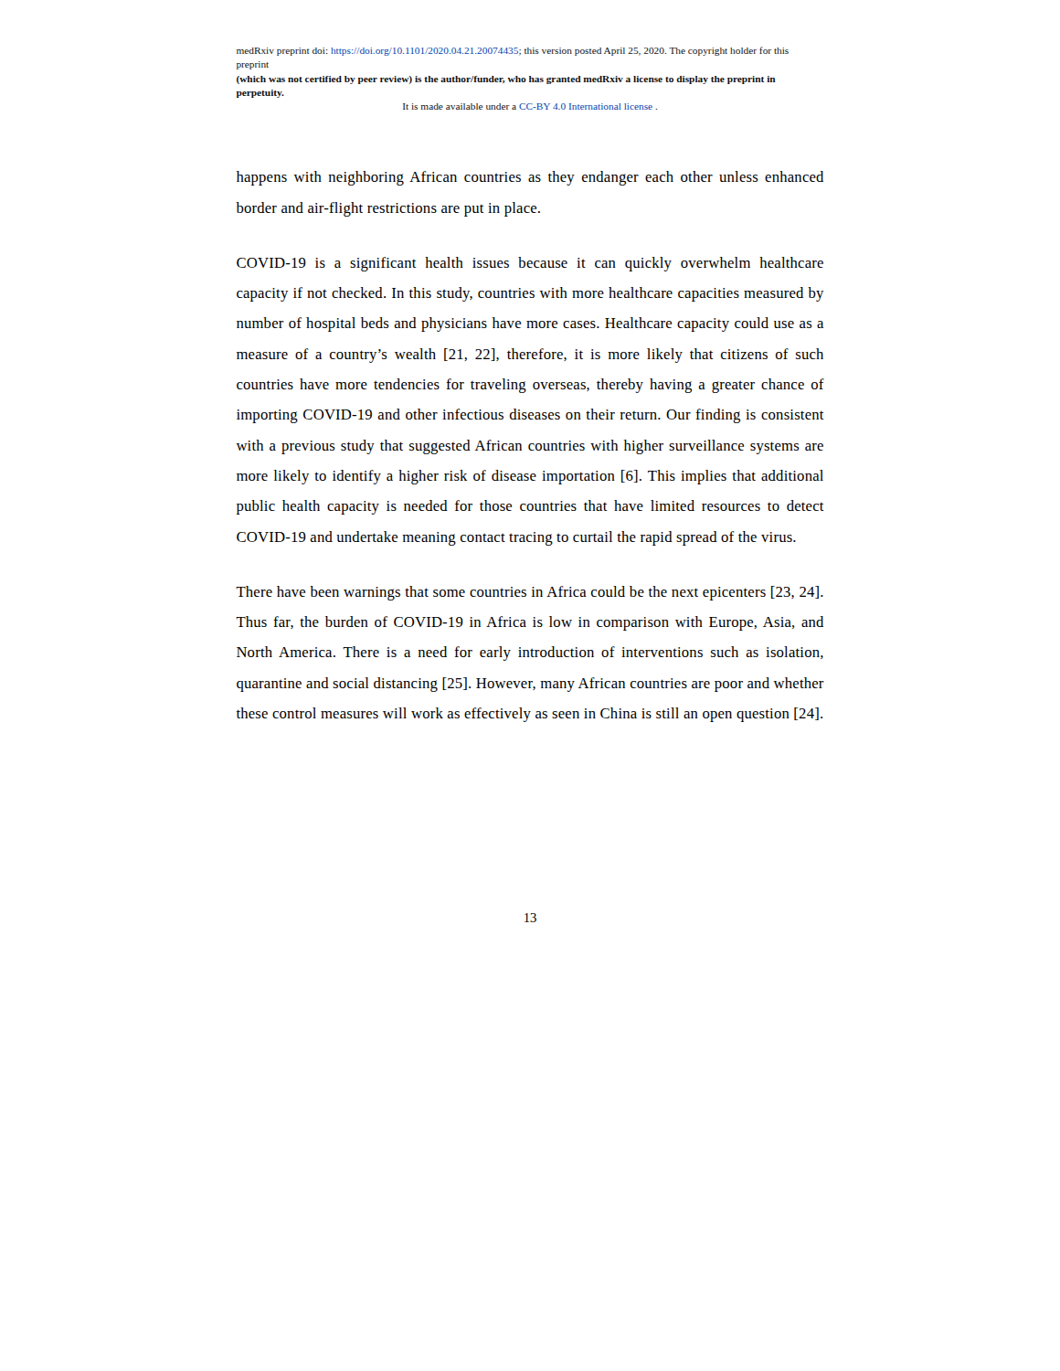medRxiv preprint doi: https://doi.org/10.1101/2020.04.21.20074435; this version posted April 25, 2020. The copyright holder for this preprint
(which was not certified by peer review) is the author/funder, who has granted medRxiv a license to display the preprint in perpetuity.
It is made available under a CC-BY 4.0 International license .
happens with neighboring African countries as they endanger each other unless enhanced border and air-flight restrictions are put in place.
COVID-19 is a significant health issues because it can quickly overwhelm healthcare capacity if not checked. In this study, countries with more healthcare capacities measured by number of hospital beds and physicians have more cases. Healthcare capacity could use as a measure of a country’s wealth [21, 22], therefore, it is more likely that citizens of such countries have more tendencies for traveling overseas, thereby having a greater chance of importing COVID-19 and other infectious diseases on their return. Our finding is consistent with a previous study that suggested African countries with higher surveillance systems are more likely to identify a higher risk of disease importation [6]. This implies that additional public health capacity is needed for those countries that have limited resources to detect COVID-19 and undertake meaning contact tracing to curtail the rapid spread of the virus.
There have been warnings that some countries in Africa could be the next epicenters [23, 24]. Thus far, the burden of COVID-19 in Africa is low in comparison with Europe, Asia, and North America. There is a need for early introduction of interventions such as isolation, quarantine and social distancing [25]. However, many African countries are poor and whether these control measures will work as effectively as seen in China is still an open question [24].
13